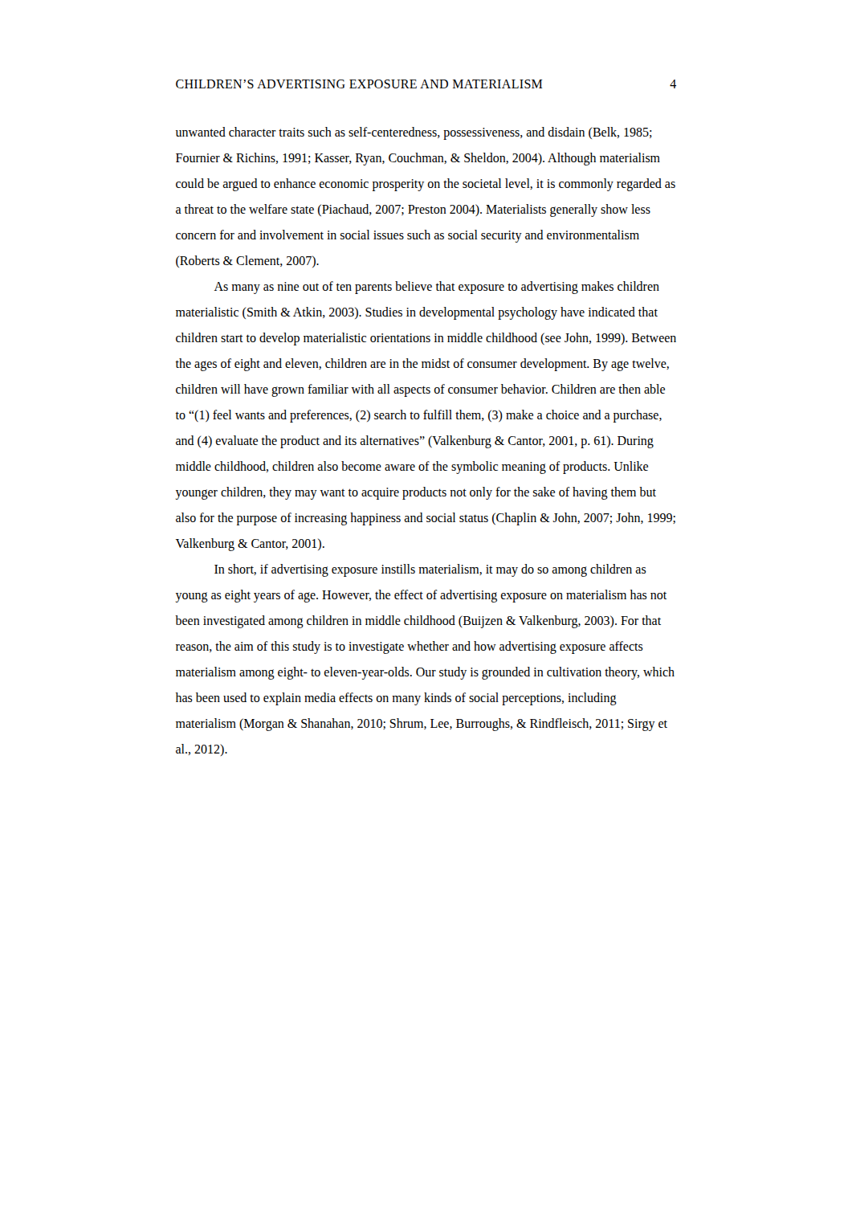Children’s Advertising Exposure and Materialism 4
unwanted character traits such as self-centeredness, possessiveness, and disdain (Belk, 1985; Fournier & Richins, 1991; Kasser, Ryan, Couchman, & Sheldon, 2004). Although materialism could be argued to enhance economic prosperity on the societal level, it is commonly regarded as a threat to the welfare state (Piachaud, 2007; Preston 2004). Materialists generally show less concern for and involvement in social issues such as social security and environmentalism (Roberts & Clement, 2007).
As many as nine out of ten parents believe that exposure to advertising makes children materialistic (Smith & Atkin, 2003). Studies in developmental psychology have indicated that children start to develop materialistic orientations in middle childhood (see John, 1999). Between the ages of eight and eleven, children are in the midst of consumer development. By age twelve, children will have grown familiar with all aspects of consumer behavior. Children are then able to “(1) feel wants and preferences, (2) search to fulfill them, (3) make a choice and a purchase, and (4) evaluate the product and its alternatives” (Valkenburg & Cantor, 2001, p. 61). During middle childhood, children also become aware of the symbolic meaning of products. Unlike younger children, they may want to acquire products not only for the sake of having them but also for the purpose of increasing happiness and social status (Chaplin & John, 2007; John, 1999; Valkenburg & Cantor, 2001).
In short, if advertising exposure instills materialism, it may do so among children as young as eight years of age. However, the effect of advertising exposure on materialism has not been investigated among children in middle childhood (Buijzen & Valkenburg, 2003). For that reason, the aim of this study is to investigate whether and how advertising exposure affects materialism among eight- to eleven-year-olds. Our study is grounded in cultivation theory, which has been used to explain media effects on many kinds of social perceptions, including materialism (Morgan & Shanahan, 2010; Shrum, Lee, Burroughs, & Rindfleisch, 2011; Sirgy et al., 2012).